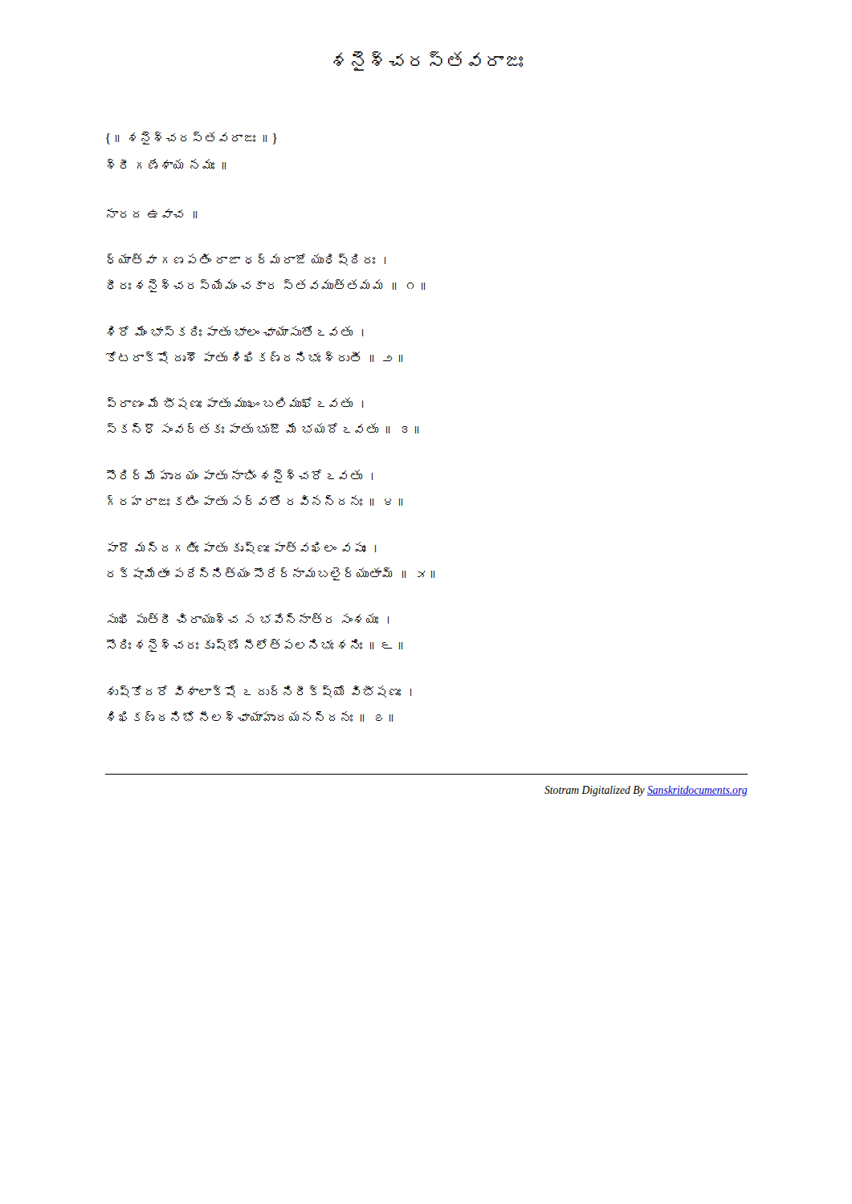శనైశ్చరస్తవరాజః
{॥ శనైశ్చరస్తవరాజః ॥}
శ్రీ గణేశాయ నమః ॥
నారద ఉవాచ ॥
ధ్యాత్వా గణపతిం రాజా ధర్మరాజో యుధిష్ఠిరః ।
ధీరః శనైశ్చరస్యేమం చకార స్తవముత్తమమ ॥ ౧॥
శిరో మేం భాస్కరిః పాతు భాలం ఛాయాసుతోఽవతు ।
కోటరాక్షో దృశౌ పాతు శిఖికణ్ఠనిభః శ్రుతీ ॥ ౨॥
ప్రాణం మే భీషణః పాతు ముఖం బలిముఖోఽవతు ।
స్కన్ధౌ సంవర్తకః పాతు భుజౌ మే భయదోఽవతు ॥ ౩॥
సౌరిర్మే హృదయం పాతు నాభిం శనైశ్చరోఽవతు ।
గ్రహరాజః కటిం పాతు సర్వతో రవినన్దనః ॥ ౪॥
పాదౌ మన్దగతిః పాతు కృష్ణః పాత్వఖిలం వపుః ।
రక్షామేతాం పఠేన్నిత్యం సౌరేర్నామబలైర్యుతామ్ ॥ ౫॥
సుఖీ పుత్రీ చిరాయుశ్చ స భవేన్నాత్ర సంశయః ।
సౌరిః శనైశ్చరః కృష్ణో నీలోత్పలనిభః శనిః ॥ ౬॥
శుష్కోదరో విశాలాక్షో ఽ దుర్నిరీక్ష్యో విభీషణః ।
శిఖికణ్ఠనిభో నీలశ్ఛాయాహృదయనన్దనః ॥ ౭॥
Stotram Digitalized By Sanskritdocuments.org